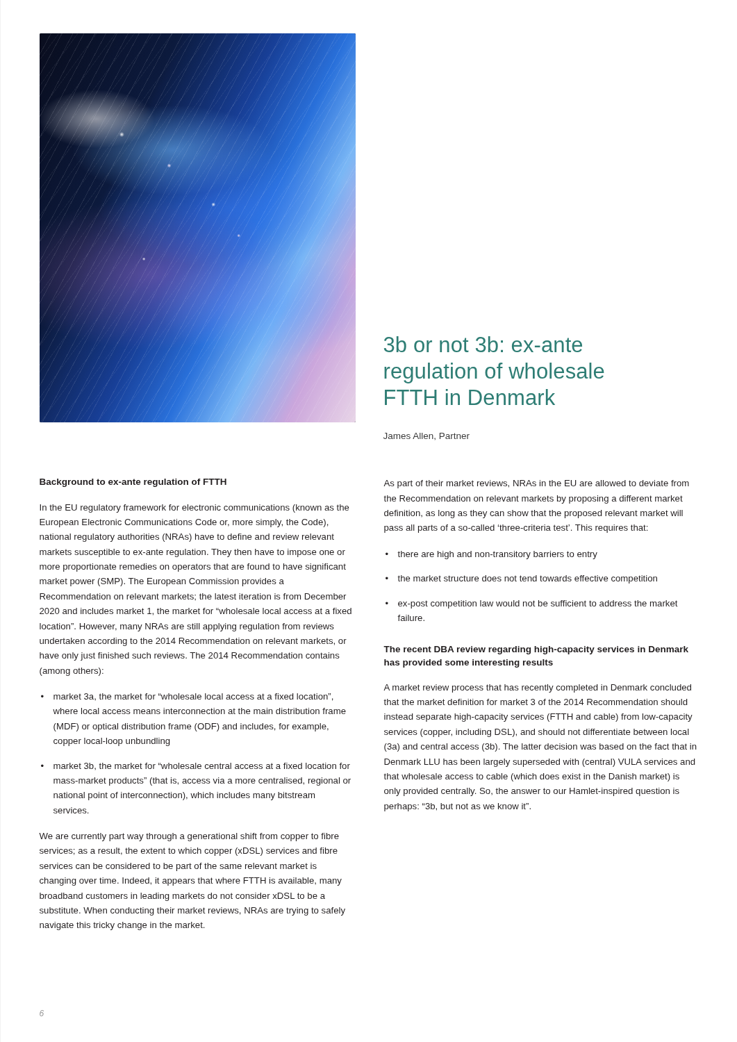3b or not 3b: ex-ante
regulation of wholesale
FTTH in Denmark
James Allen, Partner
Background to ex-ante regulation of FTTH
In the EU regulatory framework for electronic communications (known as the European Electronic Communications Code or, more simply, the Code), national regulatory authorities (NRAs) have to define and review relevant markets susceptible to ex-ante regulation. They then have to impose one or more proportionate remedies on operators that are found to have significant market power (SMP). The European Commission provides a Recommendation on relevant markets; the latest iteration is from December 2020 and includes market 1, the market for “wholesale local access at a fixed location”. However, many NRAs are still applying regulation from reviews undertaken according to the 2014 Recommendation on relevant markets, or have only just finished such reviews. The 2014 Recommendation contains (among others):
market 3a, the market for “wholesale local access at a fixed location”, where local access means interconnection at the main distribution frame (MDF) or optical distribution frame (ODF) and includes, for example, copper local-loop unbundling
market 3b, the market for “wholesale central access at a fixed location for mass-market products” (that is, access via a more centralised, regional or national point of interconnection), which includes many bitstream services.
We are currently part way through a generational shift from copper to fibre services; as a result, the extent to which copper (xDSL) services and fibre services can be considered to be part of the same relevant market is changing over time. Indeed, it appears that where FTTH is available, many broadband customers in leading markets do not consider xDSL to be a substitute. When conducting their market reviews, NRAs are trying to safely navigate this tricky change in the market.
As part of their market reviews, NRAs in the EU are allowed to deviate from the Recommendation on relevant markets by proposing a different market definition, as long as they can show that the proposed relevant market will pass all parts of a so-called ‘three-criteria test’. This requires that:
there are high and non-transitory barriers to entry
the market structure does not tend towards effective competition
ex-post competition law would not be sufficient to address the market failure.
The recent DBA review regarding high-capacity services in Denmark has provided some interesting results
A market review process that has recently completed in Denmark concluded that the market definition for market 3 of the 2014 Recommendation should instead separate high-capacity services (FTTH and cable) from low-capacity services (copper, including DSL), and should not differentiate between local (3a) and central access (3b). The latter decision was based on the fact that in Denmark LLU has been largely superseded with (central) VULA services and that wholesale access to cable (which does exist in the Danish market) is only provided centrally. So, the answer to our Hamlet-inspired question is perhaps: “3b, but not as we know it”.
6